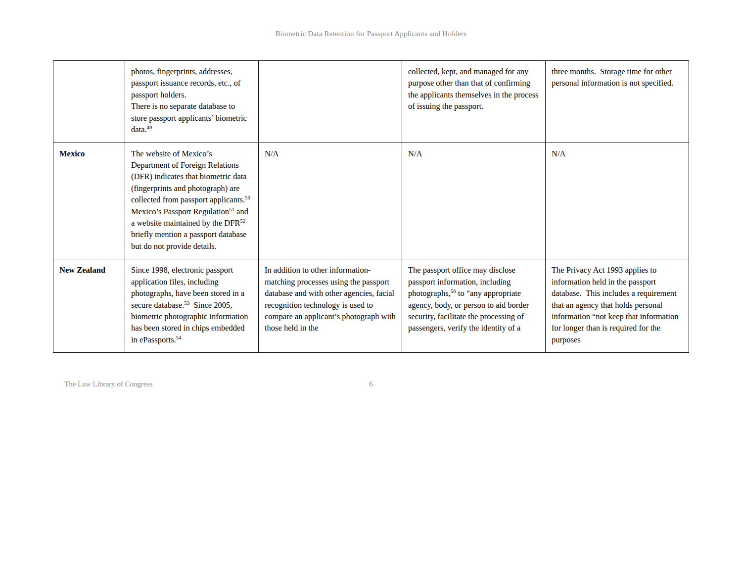Biometric Data Retention for Passport Applicants and Holders
| | photos, fingerprints, addresses, passport issuance records, etc., of passport holders. There is no separate database to store passport applicants’ biometric data. 49 | | collected, kept, and managed for any purpose other than that of confirming the applicants themselves in the process of issuing the passport. | three months. Storage time for other personal information is not specified. |
| Mexico | The website of Mexico’s Department of Foreign Relations (DFR) indicates that biometric data (fingerprints and photograph) are collected from passport applicants. 50 Mexico’s Passport Regulation 51 and a website maintained by the DFR 52 briefly mention a passport database but do not provide details. | N/A | N/A | N/A |
| New Zealand | Since 1998, electronic passport application files, including photographs, have been stored in a secure database. 53 Since 2005, biometric photographic information has been stored in chips embedded in ePassports. 54 | In addition to other information-matching processes using the passport database and with other agencies, facial recognition technology is used to compare an applicant’s photograph with those held in the | The passport office may disclose passport information, including photographs, 56 to “any appropriate agency, body, or person to aid border security, facilitate the processing of passengers, verify the identity of a | The Privacy Act 1993 applies to information held in the passport database. This includes a requirement that an agency that holds personal information “not keep that information for longer than is required for the purposes |
The Law Library of Congress 6